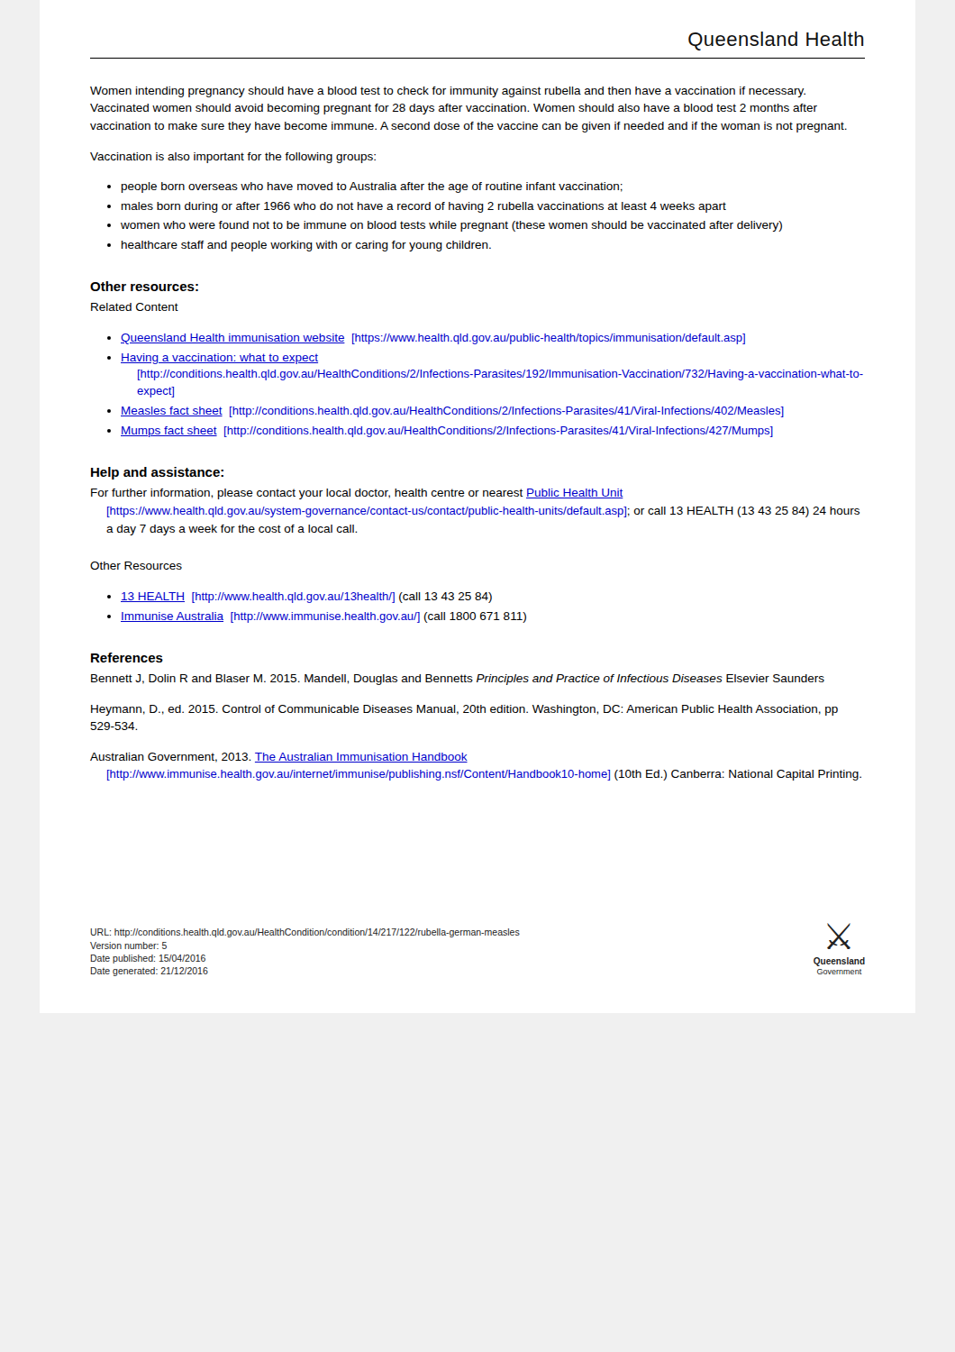Queensland Health
Women intending pregnancy should have a blood test to check for immunity against rubella and then have a vaccination if necessary. Vaccinated women should avoid becoming pregnant for 28 days after vaccination. Women should also have a blood test 2 months after vaccination to make sure they have become immune. A second dose of the vaccine can be given if needed and if the woman is not pregnant.
Vaccination is also important for the following groups:
people born overseas who have moved to Australia after the age of routine infant vaccination;
males born during or after 1966 who do not have a record of having 2 rubella vaccinations at least 4 weeks apart
women who were found not to be immune on blood tests while pregnant (these women should be vaccinated after delivery)
healthcare staff and people working with or caring for young children.
Other resources:
Related Content
Queensland Health immunisation website [https://www.health.qld.gov.au/public-health/topics/immunisation/default.asp]
Having a vaccination: what to expect [http://conditions.health.qld.gov.au/HealthConditions/2/Infections-Parasites/192/Immunisation-Vaccination/732/Having-a-vaccination-what-to-expect]
Measles fact sheet [http://conditions.health.qld.gov.au/HealthConditions/2/Infections-Parasites/41/Viral-Infections/402/Measles]
Mumps fact sheet [http://conditions.health.qld.gov.au/HealthConditions/2/Infections-Parasites/41/Viral-Infections/427/Mumps]
Help and assistance:
For further information, please contact your local doctor, health centre or nearest Public Health Unit [https://www.health.qld.gov.au/system-governance/contact-us/contact/public-health-units/default.asp]; or call 13 HEALTH (13 43 25 84) 24 hours a day 7 days a week for the cost of a local call.
Other Resources
13 HEALTH [http://www.health.qld.gov.au/13health/] (call 13 43 25 84)
Immunise Australia [http://www.immunise.health.gov.au/] (call 1800 671 811)
References
Bennett J, Dolin R and Blaser M. 2015. Mandell, Douglas and Bennetts Principles and Practice of Infectious Diseases Elsevier Saunders
Heymann, D., ed. 2015. Control of Communicable Diseases Manual, 20th edition. Washington, DC: American Public Health Association, pp 529-534.
Australian Government, 2013. The Australian Immunisation Handbook [http://www.immunise.health.gov.au/internet/immunise/publishing.nsf/Content/Handbook10-home] (10th Ed.) Canberra: National Capital Printing.
URL: http://conditions.health.qld.gov.au/HealthCondition/condition/14/217/122/rubella-german-measles
Version number: 5
Date published: 15/04/2016
Date generated: 21/12/2016
⚔ Queensland Government